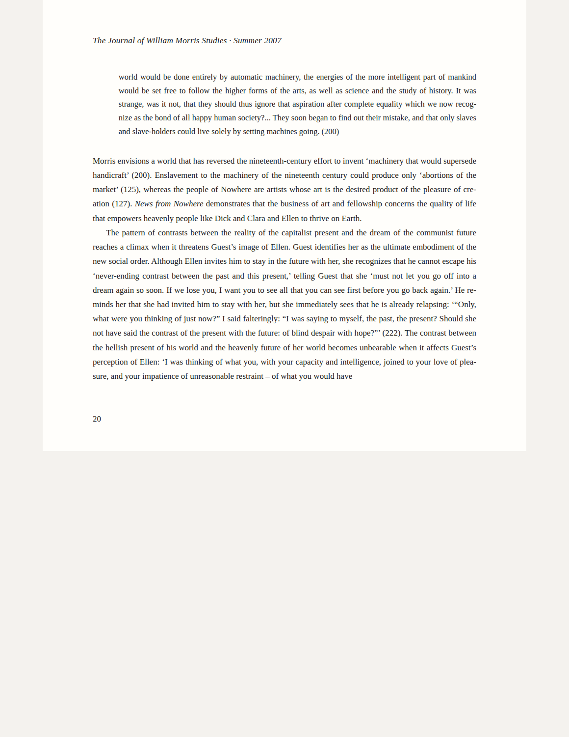The Journal of William Morris Studies · Summer 2007
world would be done entirely by automatic machinery, the energies of the more intelligent part of mankind would be set free to follow the higher forms of the arts, as well as science and the study of history. It was strange, was it not, that they should thus ignore that aspiration after complete equality which we now recognize as the bond of all happy human society?... They soon began to find out their mistake, and that only slaves and slave-holders could live solely by setting machines going. (200)
Morris envisions a world that has reversed the nineteenth-century effort to invent ‘machinery that would supersede handicraft’ (200). Enslavement to the machinery of the nineteenth century could produce only ‘abortions of the market’ (125), whereas the people of Nowhere are artists whose art is the desired product of the pleasure of creation (127). News from Nowhere demonstrates that the business of art and fellowship concerns the quality of life that empowers heavenly people like Dick and Clara and Ellen to thrive on Earth.
The pattern of contrasts between the reality of the capitalist present and the dream of the communist future reaches a climax when it threatens Guest’s image of Ellen. Guest identifies her as the ultimate embodiment of the new social order. Although Ellen invites him to stay in the future with her, she recognizes that he cannot escape his ‘never-ending contrast between the past and this present,’ telling Guest that she ‘must not let you go off into a dream again so soon. If we lose you, I want you to see all that you can see first before you go back again.’ He reminds her that she had invited him to stay with her, but she immediately sees that he is already relapsing: ‘“Only, what were you thinking of just now?” I said falteringly: “I was saying to myself, the past, the present? Should she not have said the contrast of the present with the future: of blind despair with hope?”’ (222). The contrast between the hellish present of his world and the heavenly future of her world becomes unbearable when it affects Guest’s perception of Ellen: ‘I was thinking of what you, with your capacity and intelligence, joined to your love of pleasure, and your impatience of unreasonable restraint – of what you would have
20